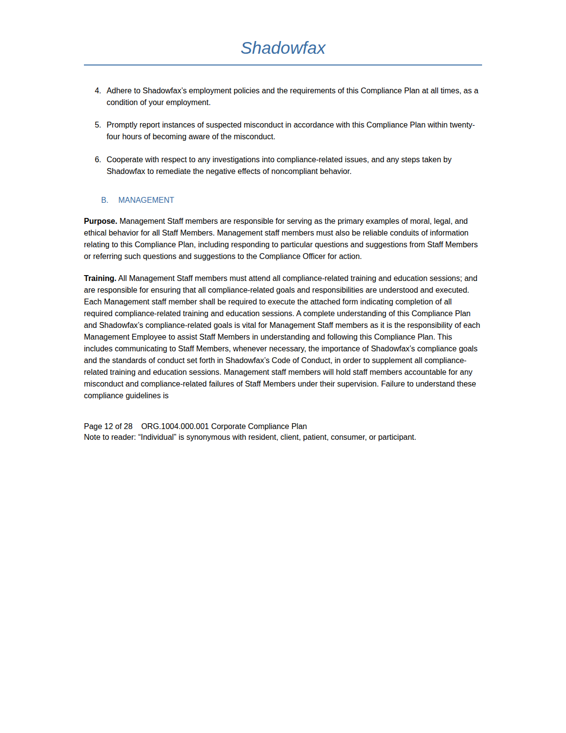Shadowfax
Adhere to Shadowfax’s employment policies and the requirements of this Compliance Plan at all times, as a condition of your employment.
Promptly report instances of suspected misconduct in accordance with this Compliance Plan within twenty-four hours of becoming aware of the misconduct.
Cooperate with respect to any investigations into compliance-related issues, and any steps taken by Shadowfax to remediate the negative effects of noncompliant behavior.
B. Management
Purpose. Management Staff members are responsible for serving as the primary examples of moral, legal, and ethical behavior for all Staff Members. Management staff members must also be reliable conduits of information relating to this Compliance Plan, including responding to particular questions and suggestions from Staff Members or referring such questions and suggestions to the Compliance Officer for action.
Training. All Management Staff members must attend all compliance-related training and education sessions; and are responsible for ensuring that all compliance-related goals and responsibilities are understood and executed. Each Management staff member shall be required to execute the attached form indicating completion of all required compliance-related training and education sessions. A complete understanding of this Compliance Plan and Shadowfax’s compliance-related goals is vital for Management Staff members as it is the responsibility of each Management Employee to assist Staff Members in understanding and following this Compliance Plan. This includes communicating to Staff Members, whenever necessary, the importance of Shadowfax’s compliance goals and the standards of conduct set forth in Shadowfax’s Code of Conduct, in order to supplement all compliance-related training and education sessions. Management staff members will hold staff members accountable for any misconduct and compliance-related failures of Staff Members under their supervision. Failure to understand these compliance guidelines is
Page 12 of 28 ORG.1004.000.001 Corporate Compliance Plan
Note to reader: “Individual” is synonymous with resident, client, patient, consumer, or participant.